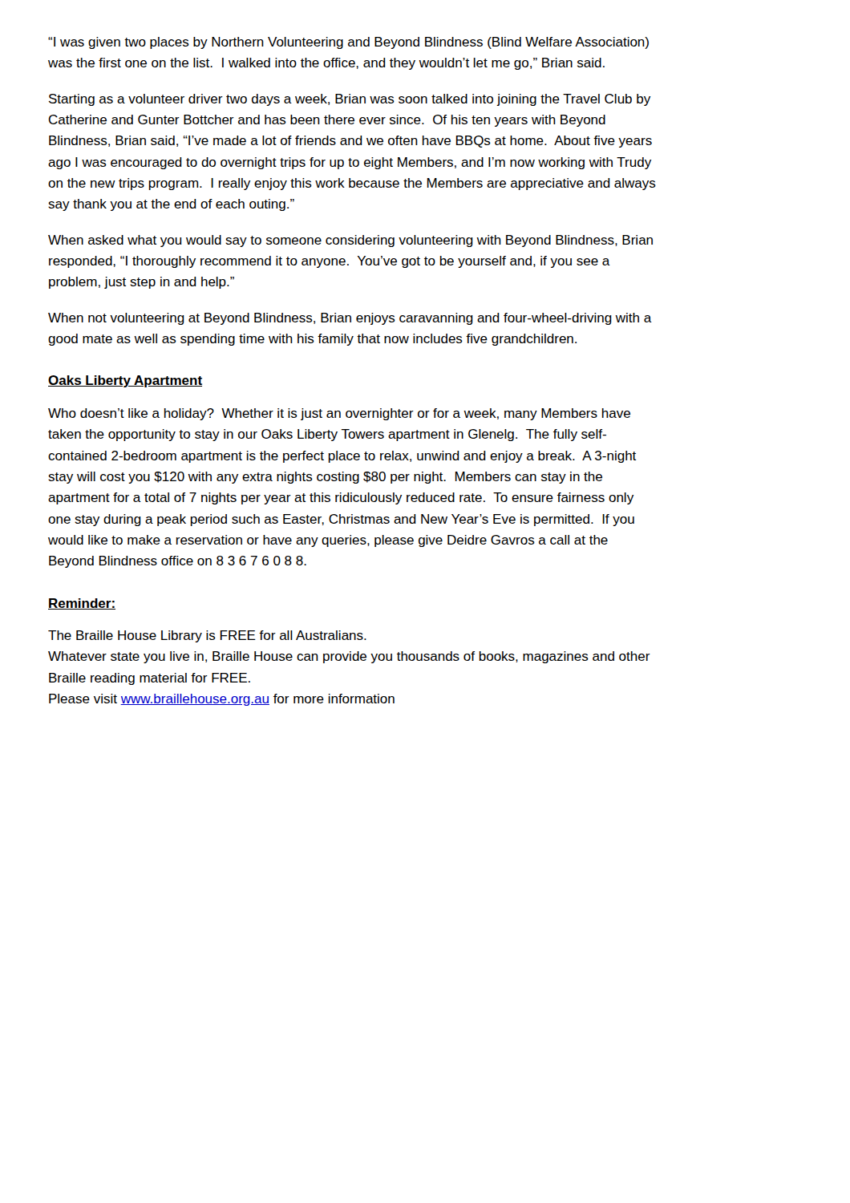“I was given two places by Northern Volunteering and Beyond Blindness (Blind Welfare Association) was the first one on the list. I walked into the office, and they wouldn’t let me go,” Brian said.
Starting as a volunteer driver two days a week, Brian was soon talked into joining the Travel Club by Catherine and Gunter Bottcher and has been there ever since. Of his ten years with Beyond Blindness, Brian said, “I’ve made a lot of friends and we often have BBQs at home. About five years ago I was encouraged to do overnight trips for up to eight Members, and I’m now working with Trudy on the new trips program. I really enjoy this work because the Members are appreciative and always say thank you at the end of each outing.”
When asked what you would say to someone considering volunteering with Beyond Blindness, Brian responded, “I thoroughly recommend it to anyone. You’ve got to be yourself and, if you see a problem, just step in and help.”
When not volunteering at Beyond Blindness, Brian enjoys caravanning and four-wheel-driving with a good mate as well as spending time with his family that now includes five grandchildren.
Oaks Liberty Apartment
Who doesn’t like a holiday? Whether it is just an overnighter or for a week, many Members have taken the opportunity to stay in our Oaks Liberty Towers apartment in Glenelg. The fully self-contained 2-bedroom apartment is the perfect place to relax, unwind and enjoy a break. A 3-night stay will cost you $120 with any extra nights costing $80 per night. Members can stay in the apartment for a total of 7 nights per year at this ridiculously reduced rate. To ensure fairness only one stay during a peak period such as Easter, Christmas and New Year’s Eve is permitted. If you would like to make a reservation or have any queries, please give Deidre Gavros a call at the Beyond Blindness office on 8 3 6 7 6 0 8 8.
Reminder:
The Braille House Library is FREE for all Australians.
Whatever state you live in, Braille House can provide you thousands of books, magazines and other Braille reading material for FREE.
Please visit www.braillehouse.org.au for more information